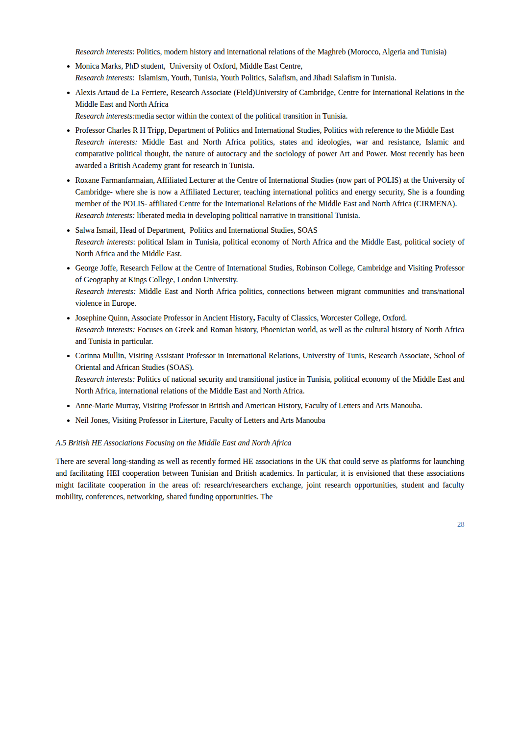Research interests: Politics, modern history and international relations of the Maghreb (Morocco, Algeria and Tunisia)
Monica Marks, PhD student, University of Oxford, Middle East Centre,
Research interests: Islamism, Youth, Tunisia, Youth Politics, Salafism, and Jihadi Salafism in Tunisia.
Alexis Artaud de La Ferriere, Research Associate (Field)University of Cambridge, Centre for International Relations in the Middle East and North Africa
Research interests: media sector within the context of the political transition in Tunisia.
Professor Charles R H Tripp, Department of Politics and International Studies, Politics with reference to the Middle East
Research interests: Middle East and North Africa politics, states and ideologies, war and resistance, Islamic and comparative political thought, the nature of autocracy and the sociology of power Art and Power. Most recently has been awarded a British Academy grant for research in Tunisia.
Roxane Farmanfarmaian, Affiliated Lecturer at the Centre of International Studies (now part of POLIS) at the University of Cambridge- where she is now a Affiliated Lecturer, teaching international politics and energy security, She is a founding member of the POLIS- affiliated Centre for the International Relations of the Middle East and North Africa (CIRMENA).
Research interests: liberated media in developing political narrative in transitional Tunisia.
Salwa Ismail, Head of Department, Politics and International Studies, SOAS
Research interests: political Islam in Tunisia, political economy of North Africa and the Middle East, political society of North Africa and the Middle East.
George Joffe, Research Fellow at the Centre of International Studies, Robinson College, Cambridge and Visiting Professor of Geography at Kings College, London University.
Research interests: Middle East and North Africa politics, connections between migrant communities and trans/national violence in Europe.
Josephine Quinn, Associate Professor in Ancient History, Faculty of Classics, Worcester College, Oxford.
Research interests: Focuses on Greek and Roman history, Phoenician world, as well as the cultural history of North Africa and Tunisia in particular.
Corinna Mullin, Visiting Assistant Professor in International Relations, University of Tunis, Research Associate, School of Oriental and African Studies (SOAS).
Research interests: Politics of national security and transitional justice in Tunisia, political economy of the Middle East and North Africa, international relations of the Middle East and North Africa.
Anne-Marie Murray, Visiting Professor in British and American History, Faculty of Letters and Arts Manouba.
Neil Jones, Visiting Professor in Literture, Faculty of Letters and Arts Manouba
A.5 British HE Associations Focusing on the Middle East and North Africa
There are several long-standing as well as recently formed HE associations in the UK that could serve as platforms for launching and facilitating HEI cooperation between Tunisian and British academics. In particular, it is envisioned that these associations might facilitate cooperation in the areas of: research/researchers exchange, joint research opportunities, student and faculty mobility, conferences, networking, shared funding opportunities. The
28